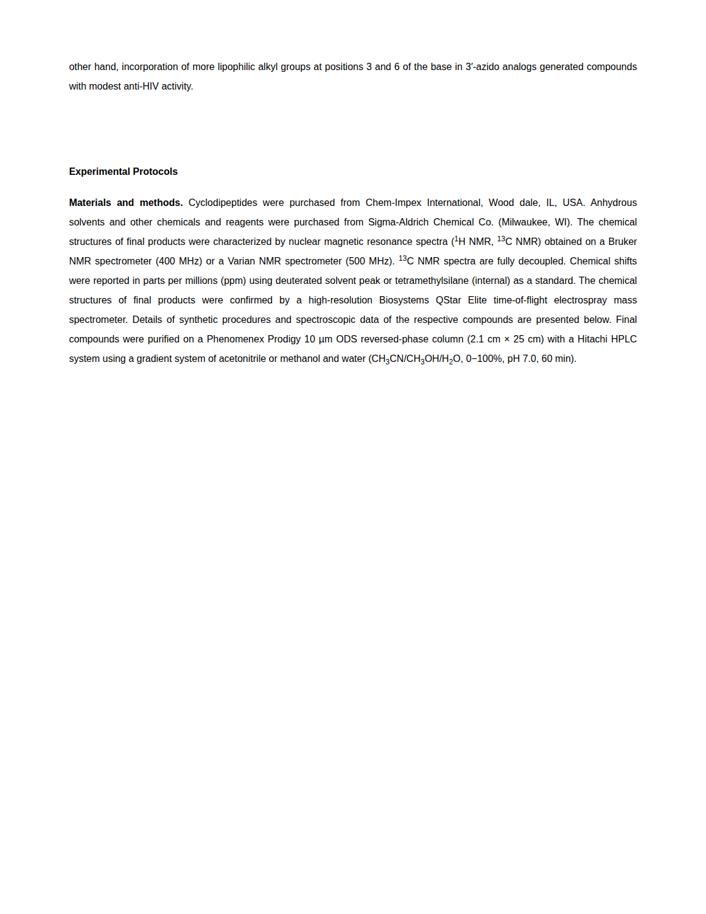other hand, incorporation of more lipophilic alkyl groups at positions 3 and 6 of the base in 3′-azido analogs generated compounds with modest anti-HIV activity.
Experimental Protocols
Materials and methods. Cyclodipeptides were purchased from Chem-Impex International, Wood dale, IL, USA. Anhydrous solvents and other chemicals and reagents were purchased from Sigma-Aldrich Chemical Co. (Milwaukee, WI). The chemical structures of final products were characterized by nuclear magnetic resonance spectra (1H NMR, 13C NMR) obtained on a Bruker NMR spectrometer (400 MHz) or a Varian NMR spectrometer (500 MHz). 13C NMR spectra are fully decoupled. Chemical shifts were reported in parts per millions (ppm) using deuterated solvent peak or tetramethylsilane (internal) as a standard. The chemical structures of final products were confirmed by a high-resolution Biosystems QStar Elite time-of-flight electrospray mass spectrometer. Details of synthetic procedures and spectroscopic data of the respective compounds are presented below. Final compounds were purified on a Phenomenex Prodigy 10 µm ODS reversed-phase column (2.1 cm × 25 cm) with a Hitachi HPLC system using a gradient system of acetonitrile or methanol and water (CH3CN/CH3OH/H2O, 0−100%, pH 7.0, 60 min).